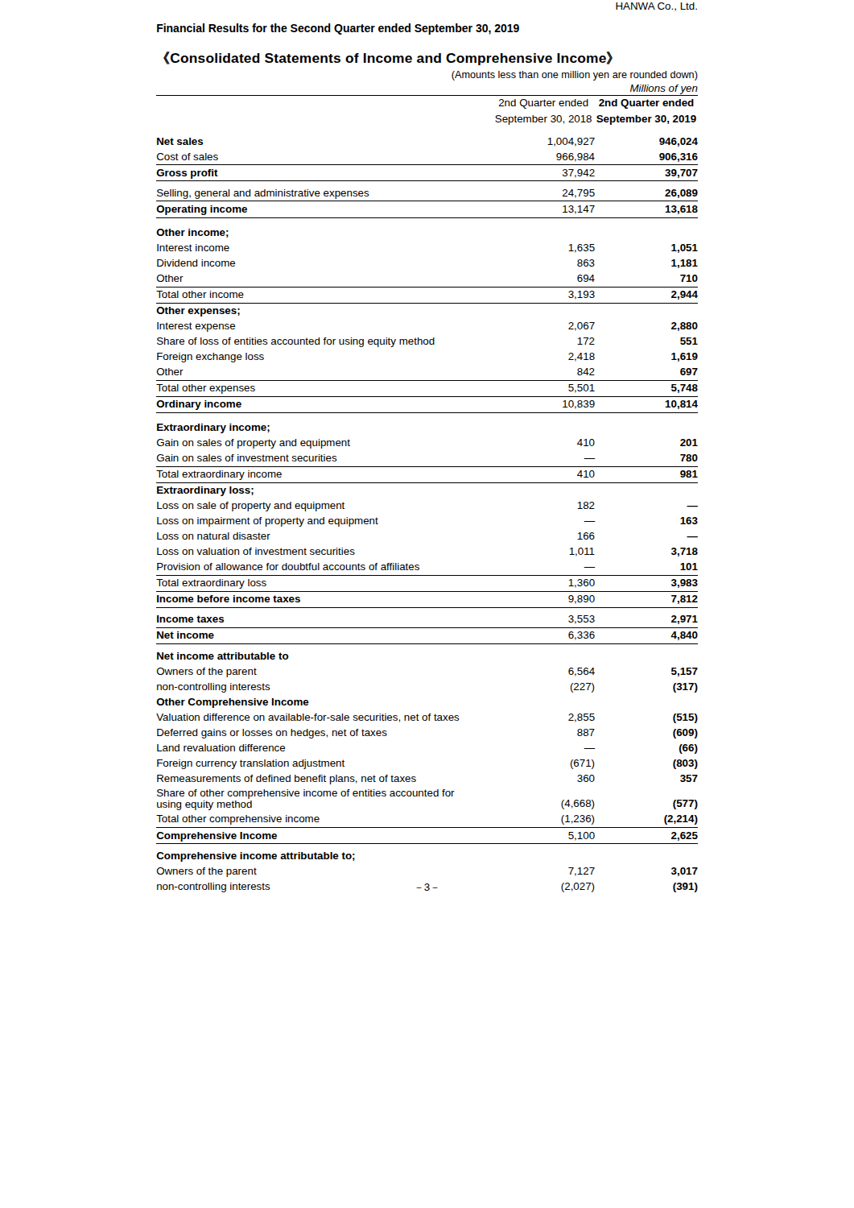HANWA Co., Ltd.
Financial Results for the Second Quarter ended September 30, 2019
《Consolidated Statements of Income and Comprehensive Income》
(Amounts less than one million yen are rounded down)
Millions of yen
| | 2nd Quarter ended | 2nd Quarter ended |
| --- | --- | --- |
| | September 30, 2018 | September 30, 2019 |
| Net sales | 1,004,927 | 946,024 |
| Cost of sales | 966,984 | 906,316 |
| Gross profit | 37,942 | 39,707 |
| Selling, general and administrative expenses | 24,795 | 26,089 |
| Operating income | 13,147 | 13,618 |
| Other income; | | |
| Interest income | 1,635 | 1,051 |
| Dividend income | 863 | 1,181 |
| Other | 694 | 710 |
| Total other income | 3,193 | 2,944 |
| Other expenses; | | |
| Interest expense | 2,067 | 2,880 |
| Share of loss of entities accounted for using equity method | 172 | 551 |
| Foreign exchange loss | 2,418 | 1,619 |
| Other | 842 | 697 |
| Total other expenses | 5,501 | 5,748 |
| Ordinary income | 10,839 | 10,814 |
| Extraordinary income; | | |
| Gain on sales of property and equipment | 410 | 201 |
| Gain on sales of investment securities | — | 780 |
| Total extraordinary income | 410 | 981 |
| Extraordinary loss; | | |
| Loss on sale of property and equipment | 182 | — |
| Loss on impairment of property and equipment | — | 163 |
| Loss on natural disaster | 166 | — |
| Loss on valuation of investment securities | 1,011 | 3,718 |
| Provision of allowance for doubtful accounts of affiliates | — | 101 |
| Total extraordinary loss | 1,360 | 3,983 |
| Income before income taxes | 9,890 | 7,812 |
| Income taxes | 3,553 | 2,971 |
| Net income | 6,336 | 4,840 |
| Net income attributable to | | |
| Owners of the parent | 6,564 | 5,157 |
| non-controlling interests | (227) | (317) |
| Other Comprehensive Income | | |
| Valuation difference on available-for-sale securities, net of taxes | 2,855 | (515) |
| Deferred gains or losses on hedges, net of taxes | 887 | (609) |
| Land revaluation difference | — | (66) |
| Foreign currency translation adjustment | (671) | (803) |
| Remeasurements of defined benefit plans, net of taxes | 360 | 357 |
| Share of other comprehensive income of entities accounted for using equity method | (4,668) | (577) |
| Total other comprehensive income | (1,236) | (2,214) |
| Comprehensive Income | 5,100 | 2,625 |
| Comprehensive income attributable to; | | |
| Owners of the parent | 7,127 | 3,017 |
| non-controlling interests | (2,027) | (391) |
－3－